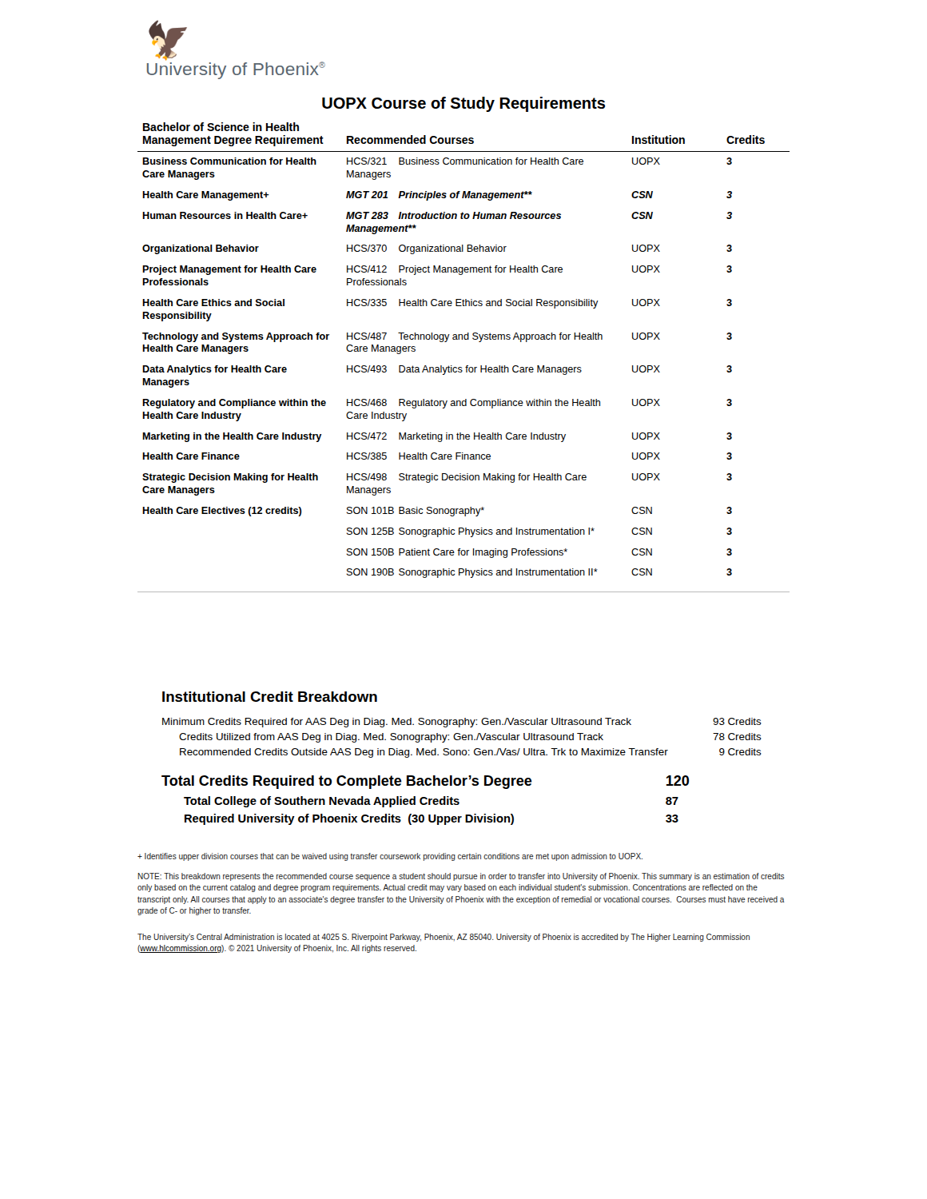🦅
University of Phoenix®
UOPX Course of Study Requirements
| Bachelor of Science in Health Management Degree Requirement | Recommended Courses | Institution | Credits |
| --- | --- | --- | --- |
| Business Communication for Health Care Managers | HCS/321 Business Communication for Health Care Managers | UOPX | 3 |
| Health Care Management+ | MGT 201 Principles of Management** | CSN | 3 |
| Human Resources in Health Care+ | MGT 283 Introduction to Human Resources Management** | CSN | 3 |
| Organizational Behavior | HCS/370 Organizational Behavior | UOPX | 3 |
| Project Management for Health Care Professionals | HCS/412 Project Management for Health Care Professionals | UOPX | 3 |
| Health Care Ethics and Social Responsibility | HCS/335 Health Care Ethics and Social Responsibility | UOPX | 3 |
| Technology and Systems Approach for Health Care Managers | HCS/487 Technology and Systems Approach for Health Care Managers | UOPX | 3 |
| Data Analytics for Health Care Managers | HCS/493 Data Analytics for Health Care Managers | UOPX | 3 |
| Regulatory and Compliance within the Health Care Industry | HCS/468 Regulatory and Compliance within the Health Care Industry | UOPX | 3 |
| Marketing in the Health Care Industry | HCS/472 Marketing in the Health Care Industry | UOPX | 3 |
| Health Care Finance | HCS/385 Health Care Finance | UOPX | 3 |
| Strategic Decision Making for Health Care Managers | HCS/498 Strategic Decision Making for Health Care Managers | UOPX | 3 |
| Health Care Electives (12 credits) | SON 101B Basic Sonography* | CSN | 3 |
| | SON 125B Sonographic Physics and Instrumentation I* | CSN | 3 |
| | SON 150B Patient Care for Imaging Professions* | CSN | 3 |
| | SON 190B Sonographic Physics and Instrumentation II* | CSN | 3 |
Institutional Credit Breakdown
| Minimum Credits Required for AAS Deg in Diag. Med. Sonography: Gen./Vascular Ultrasound Track | 93 Credits |
| Credits Utilized from AAS Deg in Diag. Med. Sonography: Gen./Vascular Ultrasound Track | 78 Credits |
| Recommended Credits Outside AAS Deg in Diag. Med. Sono: Gen./Vas/ Ultra. Trk to Maximize Transfer | 9 Credits |
| Total Credits Required to Complete Bachelor’s Degree | 120 |
| Total College of Southern Nevada Applied Credits | 87 |
| Required University of Phoenix Credits (30 Upper Division) | 33 |
+ Identifies upper division courses that can be waived using transfer coursework providing certain conditions are met upon admission to UOPX.
NOTE: This breakdown represents the recommended course sequence a student should pursue in order to transfer into University of Phoenix. This summary is an estimation of credits only based on the current catalog and degree program requirements. Actual credit may vary based on each individual student's submission. Concentrations are reflected on the transcript only. All courses that apply to an associate's degree transfer to the University of Phoenix with the exception of remedial or vocational courses. Courses must have received a grade of C- or higher to transfer.
The University’s Central Administration is located at 4025 S. Riverpoint Parkway, Phoenix, AZ 85040. University of Phoenix is accredited by The Higher Learning Commission (www.hlcommission.org). © 2021 University of Phoenix, Inc. All rights reserved.